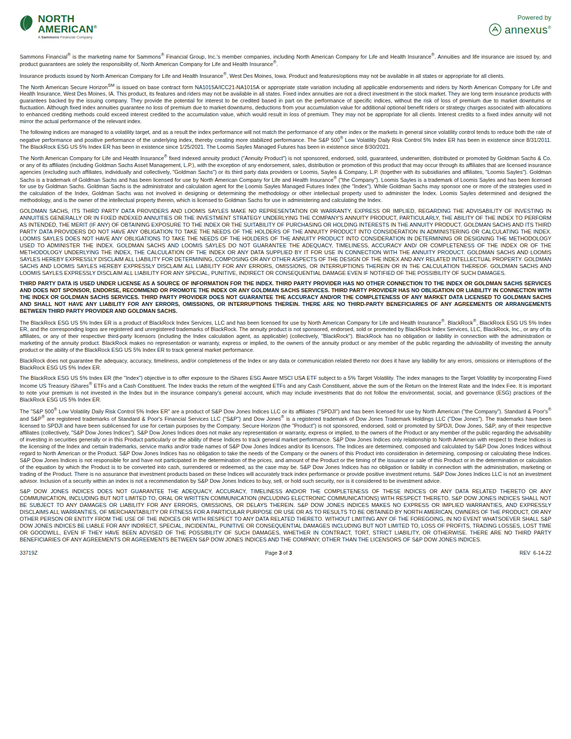NORTH AMERICAN® A Sammons Financial Company
Powered by
annexus®
Sammons Financial® is the marketing name for Sammons® Financial Group, Inc.'s member companies, including North American Company for Life and Health Insurance®. Annuities and life insurance are issued by, and product guarantees are solely the responsibility of, North American Company for Life and Health Insurance®.
Insurance products issued by North American Company for Life and Health Insurance®, West Des Moines, Iowa. Product and features/options may not be available in all states or appropriate for all clients.
The North American Secure HorizonSM is issued on base contract form NA1015A/ICC21-NA1015A or appropriate state variation including all applicable endorsements and riders by North American Company for Life and Health Insurance, West Des Moines, IA. This product, its features and riders may not be available in all states. Fixed index annuities are not a direct investment in the stock market. They are long term insurance products with guarantees backed by the issuing company. They provide the potential for interest to be credited based in part on the performance of specific indices, without the risk of loss of premium due to market downturns or fluctuation. Although fixed index annuities guarantee no loss of premium due to market downturns, deductions from your accumulation value for additional optional benefit riders or strategy charges associated with allocations to enhanced crediting methods could exceed interest credited to the accumulation value, which would result in loss of premium. They may not be appropriate for all clients. Interest credits to a fixed index annuity will not mirror the actual performance of the relevant index.
The following indices are managed to a volatility target, and as a result the index performance will not match the performance of any other index or the markets in general since volatility control tends to reduce both the rate of negative performance and positive performance of the underlying index, thereby creating more stabilized performance. The S&P 500® Low Volatility Daily Risk Control 5% Index ER has been in existence since 8/31/2011. The BlackRock ESG US 5% Index ER has been in existence since 1/25/2021. The Loomis Sayles Managed Futures has been in existence since 8/30/2021.
The North American Company for Life and Health Insurance® fixed indexed annuity product ("Annuity Product") is not sponsored, endorsed, sold, guaranteed, underwritten, distributed or promoted by Goldman Sachs & Co. or any of its affiliates (including Goldman Sachs Asset Management, L.P.), with the exception of any endorsement, sales, distribution or promotion of this product that may occur through its affiliates that are licensed insurance agencies (excluding such affiliates, individually and collectively, "Goldman Sachs") or its third party data providers or Loomis, Sayles & Company, L.P. (together with its subsidiaries and affiliates, "Loomis Sayles"). Goldman Sachs is a trademark of Goldman Sachs and has been licensed for use by North American Company for Life and Health Insurance® ("the Company"). Loomis Sayles is a trademark of Loomis Sayles and has been licensed for use by Goldman Sachs. Goldman Sachs is the administrator and calculation agent for the Loomis Sayles Managed Futures Index (the "Index"). While Goldman Sachs may sponsor one or more of the strategies used in the calculation of the Index, Goldman Sachs was not involved in designing or determining the methodology or other intellectual property used to administer the Index. Loomis Sayles determined and designed the methodology, and is the owner of the intellectual property therein, which is licensed to Goldman Sachs for use in administering and calculating the Index.
GOLDMAN SACHS, ITS THIRD PARTY DATA PROVIDERS AND LOOMIS SAYLES MAKE NO REPRESENTATION OR WARRANTY, EXPRESS OR IMPLIED, REGARDING THE ADVISABILITY OF INVESTING IN ANNUITIES GENERALLY OR IN FIXED INDEXED ANNUITIES OR THE INVESTMENT STRATEGY UNDERLYING THE COMPANY'S ANNUITY PRODUCT, PARTICULARLY, THE ABILITY OF THE INDEX TO PERFORM AS INTENDED, THE MERIT (IF ANY) OF OBTAINING EXPOSURE TO THE INDEX OR THE SUITABILITY OF PURCHASING OR HOLDING INTERESTS IN THE ANNUITY PRODUCT. GOLDMAN SACHS AND ITS THIRD PARTY DATA PROVIDERS DO NOT HAVE ANY OBLIGATION TO TAKE THE NEEDS OF THE HOLDERS OF THE ANNUITY PRODUCT INTO CONSIDERATION IN ADMINISTERING OR CALCULATING THE INDEX. LOOMIS SAYLES DOES NOT HAVE ANY OBLIGATIONS TO TAKE THE NEEDS OF THE HOLDERS OF THE ANNUITY PRODUCT INTO CONSIDERATION IN DETERMINING OR DESIGNING THE METHODOLOGY USED TO ADMINISTER THE INDEX. GOLDMAN SACHS AND LOOMIS SAYLES DO NOT GUARANTEE THE ADEQUACY, TIMELINESS, ACCURACY AND/ OR COMPLETENESS OF THE INDEX OR OF THE METHODOLOGY UNDERLYING THE INDEX, THE CALCULATION OF THE INDEX OR ANY DATA SUPPLIED BY IT FOR USE IN CONNECTION WITH THE ANNUITY PRODUCT. GOLDMAN SACHS AND LOOMIS SAYLES HEREBY EXPRESSLY DISCLAIM ALL LIABILITY FOR DETERMINING, COMPOSING OR ANY OTHER ASPECTS OF THE DESIGN OF THE INDEX AND ANY RELATED INTELLECTUAL PROPERTY. GOLDMAN SACHS AND LOOMIS SAYLES HEREBY EXPRESSLY DISCLAIM ALL LIABILITY FOR ANY ERRORS, OMISSIONS, OR INTERRUPTIONS THEREIN OR IN THE CALCULATION THEREOF. GOLDMAN SACHS AND LOOMIS SAYLES EXPRESSLY DISCLAIM ALL LIABILITY FOR ANY SPECIAL, PUNITIVE, INDIRECT OR CONSEQUENTIAL DAMAGE EVEN IF NOTIFIED OF THE POSSIBILITY OF SUCH DAMAGES.
THIRD PARTY DATA IS USED UNDER LICENSE AS A SOURCE OF INFORMATION FOR THE INDEX. THIRD PARTY PROVIDER HAS NO OTHER CONNECTION TO THE INDEX OR GOLDMAN SACHS SERVICES AND DOES NOT SPONSOR, ENDORSE, RECOMMEND OR PROMOTE THE INDEX OR ANY GOLDMAN SACHS SERVICES. THIRD PARTY PROVIDER HAS NO OBLIGATION OR LIABILITY IN CONNECTION WITH THE INDEX OR GOLDMAN SACHS SERVICES. THIRD PARTY PROVIDER DOES NOT GUARANTEE THE ACCURACY AND/OR THE COMPLETENESS OF ANY MARKET DATA LICENSED TO GOLDMAN SACHS AND SHALL NOT HAVE ANY LIABILITY FOR ANY ERRORS, OMISSIONS, OR INTERRUPTIONS THEREIN. THERE ARE NO THIRD-PARTY BENEFICIARIES OF ANY AGREEMENTS OR ARRANGEMENTS BETWEEN THIRD PARTY PROVIDER AND GOLDMAN SACHS.
The BlackRock ESG US 5% Index ER is a product of BlackRock Index Services, LLC and has been licensed for use by North American Company for Life and Health Insurance®. BlackRock®, BlackRock ESG US 5% Index ER, and the corresponding logos are registered and unregistered trademarks of BlackRock. The annuity product is not sponsored, endorsed, sold or promoted by BlackRock Index Services, LLC, BlackRock, Inc., or any of its affiliates, or any of their respective third-party licensors (including the Index calculation agent, as applicable) (collectively, "BlackRock"). BlackRock has no obligation or liability in connection with the administration or marketing of the annuity product. BlackRock makes no representation or warranty, express or implied, to the owners of the annuity product or any member of the public regarding the advisability of investing the annuity product or the ability of the BlackRock ESG US 5% Index ER to track general market performance.
BlackRock does not guarantee the adequacy, accuracy, timeliness, and/or completeness of the Index or any data or communication related thereto nor does it have any liability for any errors, omissions or interruptions of the BlackRock ESG US 5% Index ER.
The BlackRock ESG US 5% Index ER (the "Index") objective is to offer exposure to the iShares ESG Aware MSCI USA ETF subject to a 5% Target Volatility. The index manages to the Target Volatility by incorporating Fixed Income US Treasury iShares® ETFs and a Cash Constituent. The Index tracks the return of the weighted ETFs and any Cash Constituent, above the sum of the Return on the Interest Rate and the Index Fee. It is important to note your premium is not invested in the Index but in the insurance company's general account, which may include investments that do not follow the environmental, social, and governance (ESG) practices of the BlackRock ESG US 5% Index ER.
The "S&P 500® Low Volatility Daily Risk Control 5% Index ER" are a product of S&P Dow Jones Indices LLC or its affiliates ("SPDJI") and has been licensed for use by North American ("the Company"). Standard & Poor's® and S&P® are registered trademarks of Standard & Poor's Financial Services LLC ("S&P") and Dow Jones® is a registered trademark of Dow Jones Trademark Holdings LLC ("Dow Jones"). The trademarks have been licensed to SPDJI and have been sublicensed for use for certain purposes by the Company. Secure Horizon (the "Product") is not sponsored, endorsed, sold or promoted by SPDJI, Dow Jones, S&P, any of their respective affiliates (collectively, "S&P Dow Jones Indices"). S&P Dow Jones Indices does not make any representation or warranty, express or implied, to the owners of the Product or any member of the public regarding the advisability of investing in securities generally or in this Product particularly or the ability of these Indices to track general market performance. S&P Dow Jones Indices only relationship to North American with respect to these Indices is the licensing of the Index and certain trademarks, service marks and/or trade names of S&P Dow Jones Indices and/or its licensors. The Indices are determined, composed and calculated by S&P Dow Jones Indices without regard to North American or the Product. S&P Dow Jones Indices has no obligation to take the needs of the Company or the owners of this Product into consideration in determining, composing or calculating these Indices. S&P Dow Jones Indices is not responsible for and have not participated in the determination of the prices, and amount of the Product or the timing of the issuance or sale of this Product or in the determination or calculation of the equation by which the Product is to be converted into cash, surrendered or redeemed, as the case may be. S&P Dow Jones Indices has no obligation or liability in connection with the administration, marketing or trading of the Product. There is no assurance that investment products based on these Indices will accurately track index performance or provide positive investment returns. S&P Dow Jones Indices LLC is not an investment advisor. Inclusion of a security within an index is not a recommendation by S&P Dow Jones Indices to buy, sell, or hold such security, nor is it considered to be investment advice.
S&P DOW JONES INDICES DOES NOT GUARANTEE THE ADEQUACY, ACCURACY, TIMELINESS AND/OR THE COMPLETENESS OF THESE INDICES OR ANY DATA RELATED THERETO OR ANY COMMUNICATION, INCLUDING BUT NOT LIMITED TO, ORAL OR WRITTEN COMMUNICATION (INCLUDING ELECTRONIC COMMUNICATIONS) WITH RESPECT THERETO. S&P DOW JONES INDICES SHALL NOT BE SUBJECT TO ANY DAMAGES OR LIABILITY FOR ANY ERRORS, OMISSIONS, OR DELAYS THEREIN. S&P DOW JONES INDICES MAKES NO EXPRESS OR IMPLIED WARRANTIES, AND EXPRESSLY DISCLAIMS ALL WARRANTIES, OF MERCHANTABILITY OR FITNESS FOR A PARTICULAR PURPOSE OR USE OR AS TO RESULTS TO BE OBTAINED BY NORTH AMERICAN, OWNERS OF THE PRODUCT, OR ANY OTHER PERSON OR ENTITY FROM THE USE OF THE INDICES OR WITH RESPECT TO ANY DATA RELATED THERETO. WITHOUT LIMITING ANY OF THE FOREGOING, IN NO EVENT WHATSOEVER SHALL S&P DOW JONES INDICES BE LIABLE FOR ANY INDIRECT, SPECIAL, INCIDENTAL, PUNITIVE OR CONSEQUENTIAL DAMAGES INCLUDING BUT NOT LIMITED TO, LOSS OF PROFITS, TRADING LOSSES, LOST TIME OR GOODWILL, EVEN IF THEY HAVE BEEN ADVISED OF THE POSSIBILITY OF SUCH DAMAGES, WHETHER IN CONTRACT, TORT, STRICT LIABILITY, OR OTHERWISE. THERE ARE NO THIRD PARTY BENEFICIARIES OF ANY AGREEMENTS OR AGREEMENTS BETWEEN S&P DOW JONES INDICES AND THE COMPANY, OTHER THAN THE LICENSORS OF S&P DOW JONES INDICES.
33719Z
Page 3 of 3
REV 6-14-22